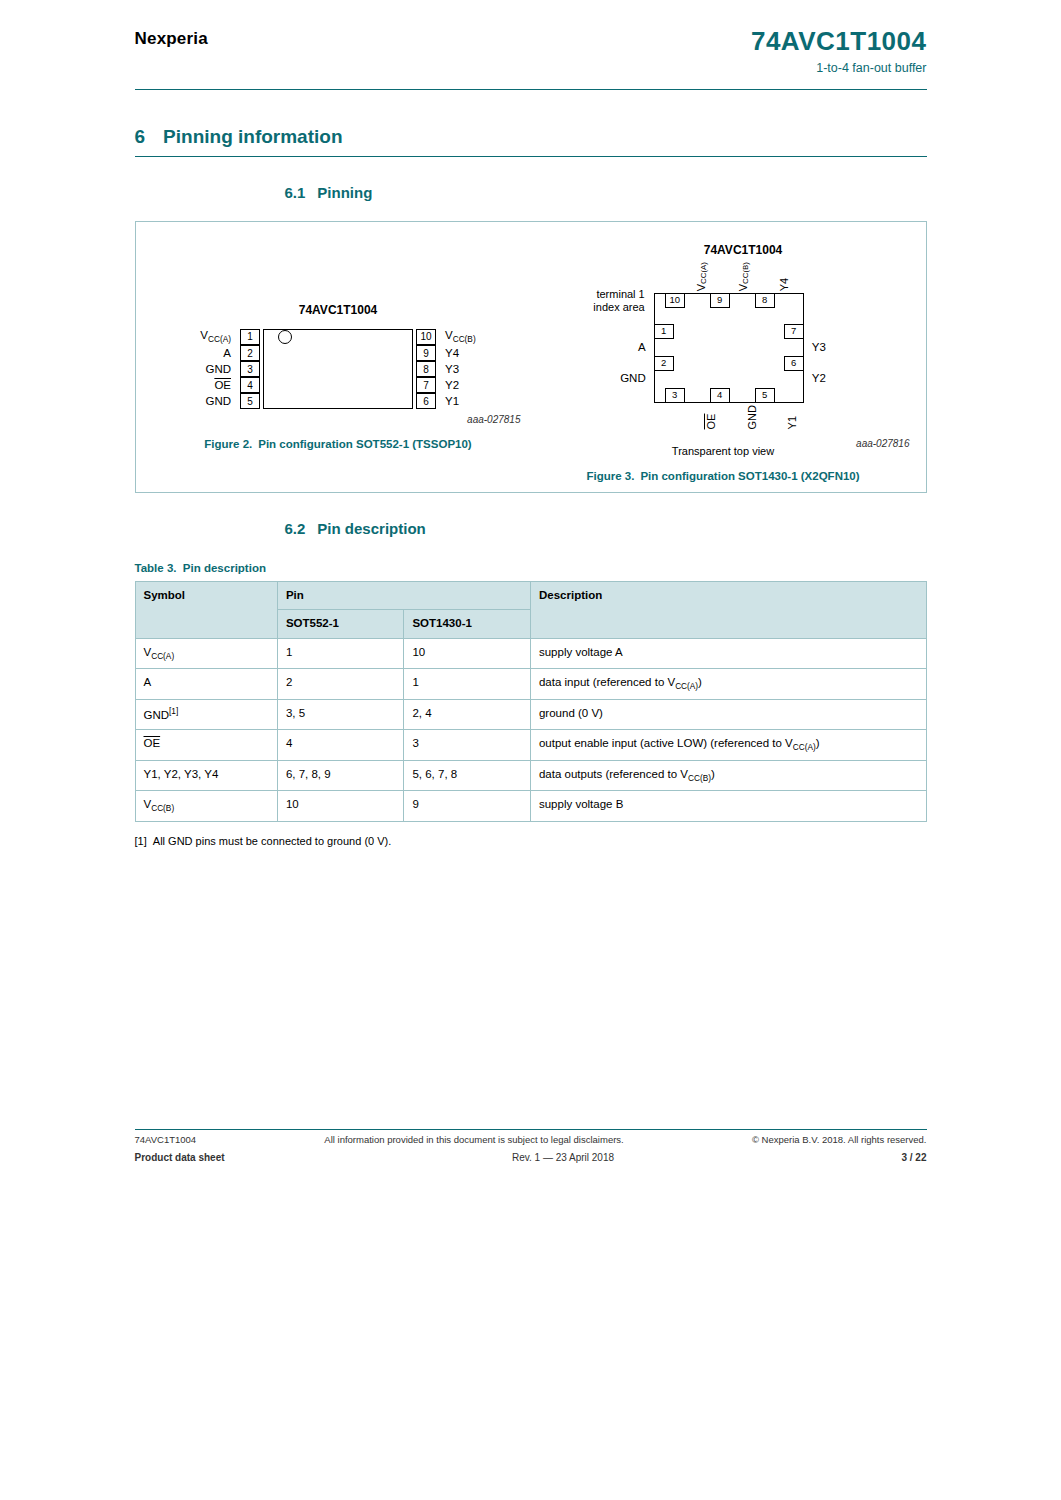Nexperia
74AVC1T1004
1-to-4 fan-out buffer
6 Pinning information
6.1 Pinning
74AVC1T1004
VCC(A)
1
10
VCC(B)
A
2
9
Y4
GND
3
8
Y3
OE
4
7
Y2
GND
5
6
Y1
aaa-027815
Figure 2. Pin configuration SOT552-1 (TSSOP10)
74AVC1T1004
VCC(A) VCC(B) Y4
A
GND
terminal 1
index area
10
9
8
1
2
7
6
3
4
5
Y3
Y2
OE GND Y1
Transparent top view
aaa-027816
Figure 3. Pin configuration SOT1430-1 (X2QFN10)
6.2 Pin description
Table 3. Pin description
| Symbol | Pin | Description |
| --- | --- | --- |
| SOT552-1 | SOT1430-1 |
| V CC(A) | 1 | 10 | supply voltage A |
| A | 2 | 1 | data input (referenced to V CC(A) ) |
| GND [1] | 3, 5 | 2, 4 | ground (0 V) |
| OE | 4 | 3 | output enable input (active LOW) (referenced to V CC(A) ) |
| Y1, Y2, Y3, Y4 | 6, 7, 8, 9 | 5, 6, 7, 8 | data outputs (referenced to V CC(B) ) |
| V CC(B) | 10 | 9 | supply voltage B |
[1] All GND pins must be connected to ground (0 V).
74AVC1T1004
All information provided in this document is subject to legal disclaimers.
© Nexperia B.V. 2018. All rights reserved.
Product data sheet
Rev. 1 — 23 April 2018
3 / 22